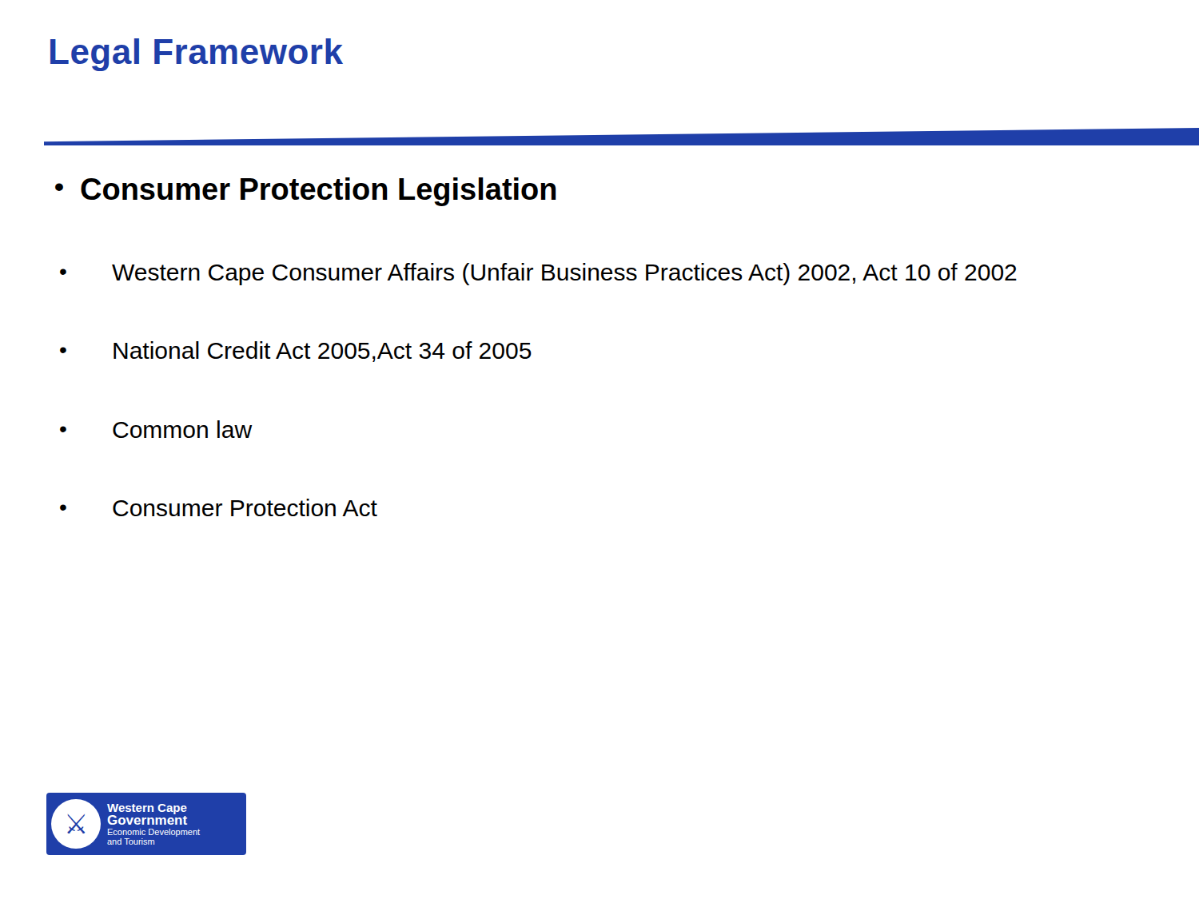Legal Framework
Consumer Protection Legislation
Western Cape Consumer Affairs (Unfair Business Practices Act) 2002, Act 10 of 2002
National Credit Act 2005,Act 34 of 2005
Common law
Consumer Protection Act
⚔
Western Cape
Government
Economic Development
and Tourism